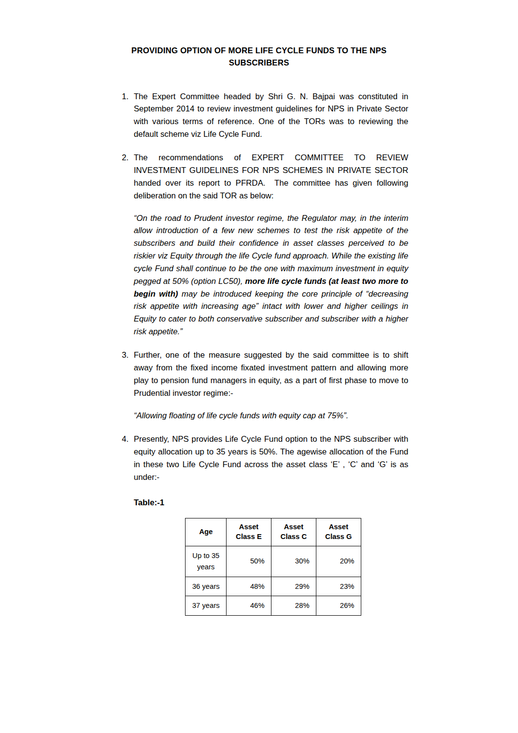PROVIDING OPTION OF MORE LIFE CYCLE FUNDS TO THE NPS
SUBSCRIBERS
The Expert Committee headed by Shri G. N. Bajpai was constituted in September 2014 to review investment guidelines for NPS in Private Sector with various terms of reference. One of the TORs was to reviewing the default scheme viz Life Cycle Fund.
The recommendations of EXPERT COMMITTEE TO REVIEW INVESTMENT GUIDELINES FOR NPS SCHEMES IN PRIVATE SECTOR handed over its report to PFRDA. The committee has given following deliberation on the said TOR as below:
“On the road to Prudent investor regime, the Regulator may, in the interim allow introduction of a few new schemes to test the risk appetite of the subscribers and build their confidence in asset classes perceived to be riskier viz Equity through the life Cycle fund approach. While the existing life cycle Fund shall continue to be the one with maximum investment in equity pegged at 50% (option LC50), more life cycle funds (at least two more to begin with) may be introduced keeping the core principle of “decreasing risk appetite with increasing age” intact with lower and higher ceilings in Equity to cater to both conservative subscriber and subscriber with a higher risk appetite.”
Further, one of the measure suggested by the said committee is to shift away from the fixed income fixated investment pattern and allowing more play to pension fund managers in equity, as a part of first phase to move to Prudential investor regime:-
“Allowing floating of life cycle funds with equity cap at 75%”.
Presently, NPS provides Life Cycle Fund option to the NPS subscriber with equity allocation up to 35 years is 50%. The agewise allocation of the Fund in these two Life Cycle Fund across the asset class ‘E’ , ‘C’ and ‘G’ is as under:-
Table:-1
| Age | Asset Class E | Asset Class C | Asset Class G |
| --- | --- | --- | --- |
| Up to 35 years | 50% | 30% | 20% |
| 36 years | 48% | 29% | 23% |
| 37 years | 46% | 28% | 26% |